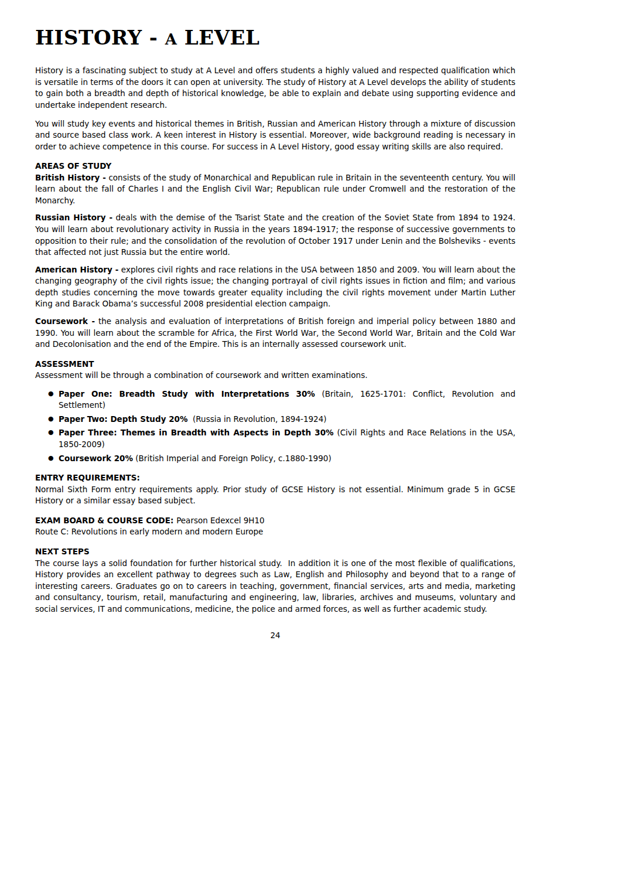History - A Level
History is a fascinating subject to study at A Level and offers students a highly valued and respected qualification which is versatile in terms of the doors it can open at university. The study of History at A Level develops the ability of students to gain both a breadth and depth of historical knowledge, be able to explain and debate using supporting evidence and undertake independent research.
You will study key events and historical themes in British, Russian and American History through a mixture of discussion and source based class work. A keen interest in History is essential. Moreover, wide background reading is necessary in order to achieve competence in this course. For success in A Level History, good essay writing skills are also required.
AREAS OF STUDY
British History - consists of the study of Monarchical and Republican rule in Britain in the seventeenth century. You will learn about the fall of Charles I and the English Civil War; Republican rule under Cromwell and the restoration of the Monarchy.
Russian History - deals with the demise of the Tsarist State and the creation of the Soviet State from 1894 to 1924. You will learn about revolutionary activity in Russia in the years 1894-1917; the response of successive governments to opposition to their rule; and the consolidation of the revolution of October 1917 under Lenin and the Bolsheviks - events that affected not just Russia but the entire world.
American History - explores civil rights and race relations in the USA between 1850 and 2009. You will learn about the changing geography of the civil rights issue; the changing portrayal of civil rights issues in fiction and film; and various depth studies concerning the move towards greater equality including the civil rights movement under Martin Luther King and Barack Obama’s successful 2008 presidential election campaign.
Coursework - the analysis and evaluation of interpretations of British foreign and imperial policy between 1880 and 1990. You will learn about the scramble for Africa, the First World War, the Second World War, Britain and the Cold War and Decolonisation and the end of the Empire. This is an internally assessed coursework unit.
ASSESSMENT
Assessment will be through a combination of coursework and written examinations.
Paper One: Breadth Study with Interpretations 30% (Britain, 1625-1701: Conflict, Revolution and Settlement)
Paper Two: Depth Study 20% (Russia in Revolution, 1894-1924)
Paper Three: Themes in Breadth with Aspects in Depth 30% (Civil Rights and Race Relations in the USA, 1850-2009)
Coursework 20% (British Imperial and Foreign Policy, c.1880-1990)
ENTRY REQUIREMENTS:
Normal Sixth Form entry requirements apply. Prior study of GCSE History is not essential. Minimum grade 5 in GCSE History or a similar essay based subject.
EXAM BOARD & COURSE CODE: Pearson Edexcel 9H10
Route C: Revolutions in early modern and modern Europe
NEXT STEPS
The course lays a solid foundation for further historical study. In addition it is one of the most flexible of qualifications, History provides an excellent pathway to degrees such as Law, English and Philosophy and beyond that to a range of interesting careers. Graduates go on to careers in teaching, government, financial services, arts and media, marketing and consultancy, tourism, retail, manufacturing and engineering, law, libraries, archives and museums, voluntary and social services, IT and communications, medicine, the police and armed forces, as well as further academic study.
24